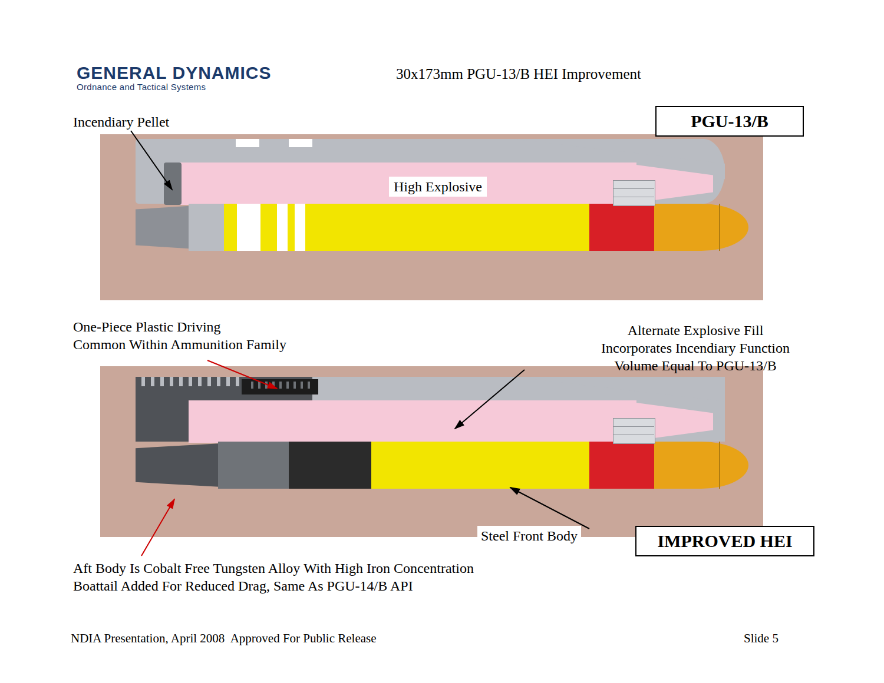GENERAL DYNAMICS
Ordnance and Tactical Systems
30x173mm PGU-13/B HEI Improvement
PGU-13/B
IMPROVED HEI
Incendiary Pellet
High Explosive
One-Piece Plastic Driving
Common Within Ammunition Family
Alternate Explosive Fill
Incorporates Incendiary Function
Volume Equal To PGU-13/B
Steel Front Body
Aft Body Is Cobalt Free Tungsten Alloy With High Iron Concentration
Boattail Added For Reduced Drag, Same As PGU-14/B API
NDIA Presentation, April 2008 Approved For Public Release
Slide 5